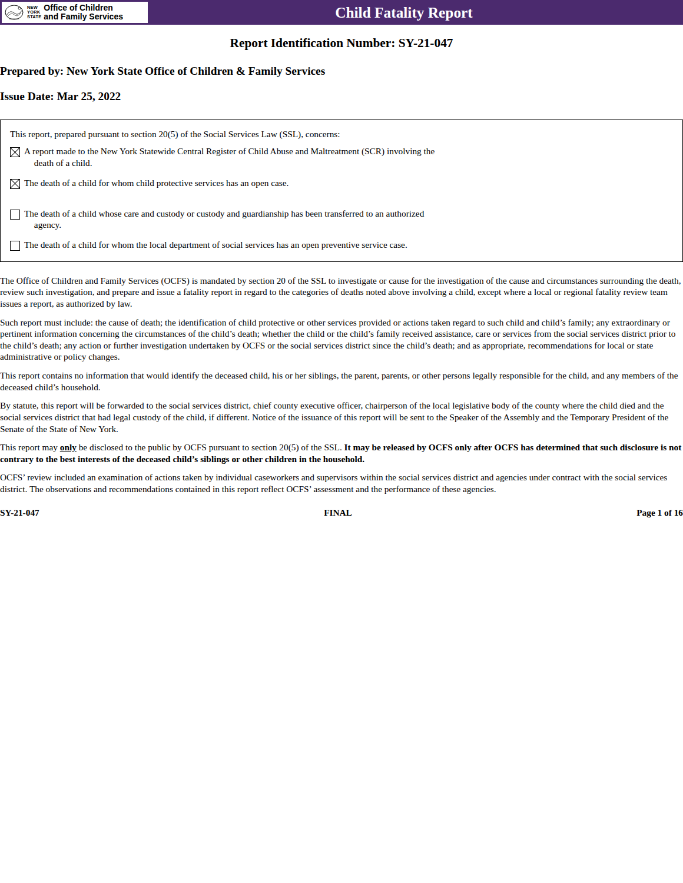NEW
YORK
STATE Office of Children
and Family Services
Child Fatality Report
Report Identification Number: SY-21-047
Prepared by: New York State Office of Children & Family Services
Issue Date: Mar 25, 2022
This report, prepared pursuant to section 20(5) of the Social Services Law (SSL), concerns:
A report made to the New York Statewide Central Register of Child Abuse and Maltreatment (SCR) involving thedeath of a child.
The death of a child for whom child protective services has an open case.
The death of a child whose care and custody or custody and guardianship has been transferred to an authorizedagency.
The death of a child for whom the local department of social services has an open preventive service case.
The Office of Children and Family Services (OCFS) is mandated by section 20 of the SSL to investigate or cause for the investigation of the cause and circumstances surrounding the death, review such investigation, and prepare and issue a fatality report in regard to the categories of deaths noted above involving a child, except where a local or regional fatality review team issues a report, as authorized by law.
Such report must include: the cause of death; the identification of child protective or other services provided or actions taken regard to such child and child’s family; any extraordinary or pertinent information concerning the circumstances of the child’s death; whether the child or the child’s family received assistance, care or services from the social services district prior to the child’s death; any action or further investigation undertaken by OCFS or the social services district since the child’s death; and as appropriate, recommendations for local or state administrative or policy changes.
This report contains no information that would identify the deceased child, his or her siblings, the parent, parents, or other persons legally responsible for the child, and any members of the deceased child’s household.
By statute, this report will be forwarded to the social services district, chief county executive officer, chairperson of the local legislative body of the county where the child died and the social services district that had legal custody of the child, if different. Notice of the issuance of this report will be sent to the Speaker of the Assembly and the Temporary President of the Senate of the State of New York.
This report may only be disclosed to the public by OCFS pursuant to section 20(5) of the SSL. It may be released by OCFS only after OCFS has determined that such disclosure is not contrary to the best interests of the deceased child’s siblings or other children in the household.
OCFS’ review included an examination of actions taken by individual caseworkers and supervisors within the social services district and agencies under contract with the social services district. The observations and recommendations contained in this report reflect OCFS’ assessment and the performance of these agencies.
SY-21-047
FINAL
Page 1 of 16